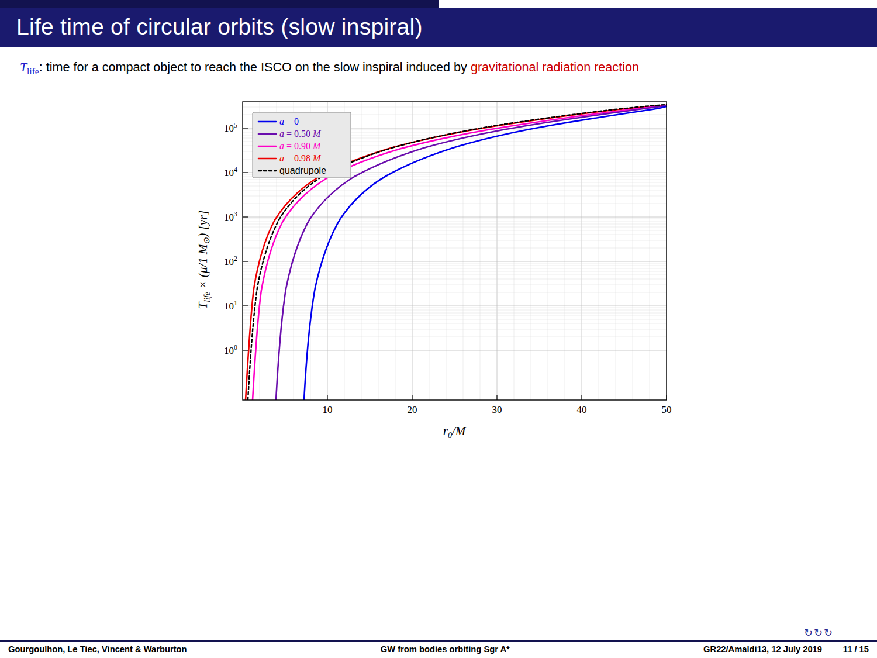Life time of circular orbits (slow inspiral)
Tlife: time for a compact object to reach the ISCO on the slow inspiral induced by gravitational radiation reaction
10 20 30 40 50 100 101 102 103 104 105 r0/M Tlife × (μ/1 M⊙) [yr] a = 0 a = 0.50 M a = 0.90 M a = 0.98 M quadrupole
↻↻↻
Gourgoulhon, Le Tiec, Vincent & Warburton GW from bodies orbiting Sgr A* GR22/Amaldi13, 12 July 2019 11 / 15